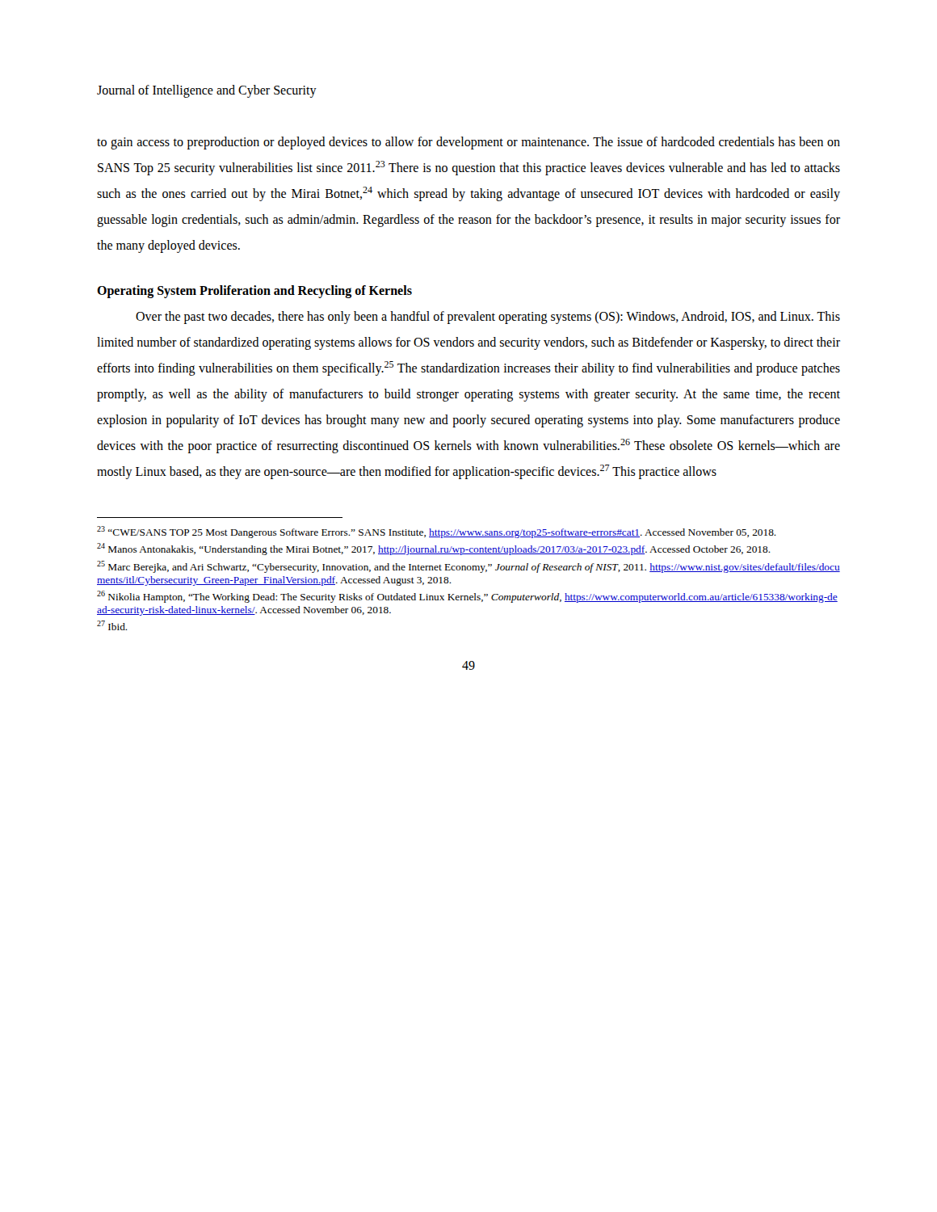Journal of Intelligence and Cyber Security
to gain access to preproduction or deployed devices to allow for development or maintenance. The issue of hardcoded credentials has been on SANS Top 25 security vulnerabilities list since 2011.23 There is no question that this practice leaves devices vulnerable and has led to attacks such as the ones carried out by the Mirai Botnet,24 which spread by taking advantage of unsecured IOT devices with hardcoded or easily guessable login credentials, such as admin/admin. Regardless of the reason for the backdoor’s presence, it results in major security issues for the many deployed devices.
Operating System Proliferation and Recycling of Kernels
Over the past two decades, there has only been a handful of prevalent operating systems (OS): Windows, Android, IOS, and Linux. This limited number of standardized operating systems allows for OS vendors and security vendors, such as Bitdefender or Kaspersky, to direct their efforts into finding vulnerabilities on them specifically.25 The standardization increases their ability to find vulnerabilities and produce patches promptly, as well as the ability of manufacturers to build stronger operating systems with greater security. At the same time, the recent explosion in popularity of IoT devices has brought many new and poorly secured operating systems into play. Some manufacturers produce devices with the poor practice of resurrecting discontinued OS kernels with known vulnerabilities.26 These obsolete OS kernels—which are mostly Linux based, as they are open-source—are then modified for application-specific devices.27 This practice allows
23 “CWE/SANS TOP 25 Most Dangerous Software Errors.” SANS Institute, https://www.sans.org/top25-software-errors#cat1. Accessed November 05, 2018.
24 Manos Antonakakis, “Understanding the Mirai Botnet,” 2017, http://ljournal.ru/wp-content/uploads/2017/03/a-2017-023.pdf. Accessed October 26, 2018.
25 Marc Berejka, and Ari Schwartz, “Cybersecurity, Innovation, and the Internet Economy,” Journal of Research of NIST, 2011. https://www.nist.gov/sites/default/files/documents/itl/Cybersecurity_Green-Paper_FinalVersion.pdf. Accessed August 3, 2018.
26 Nikolia Hampton, “The Working Dead: The Security Risks of Outdated Linux Kernels,” Computerworld, https://www.computerworld.com.au/article/615338/working-dead-security-risk-dated-linux-kernels/. Accessed November 06, 2018.
27 Ibid.
49